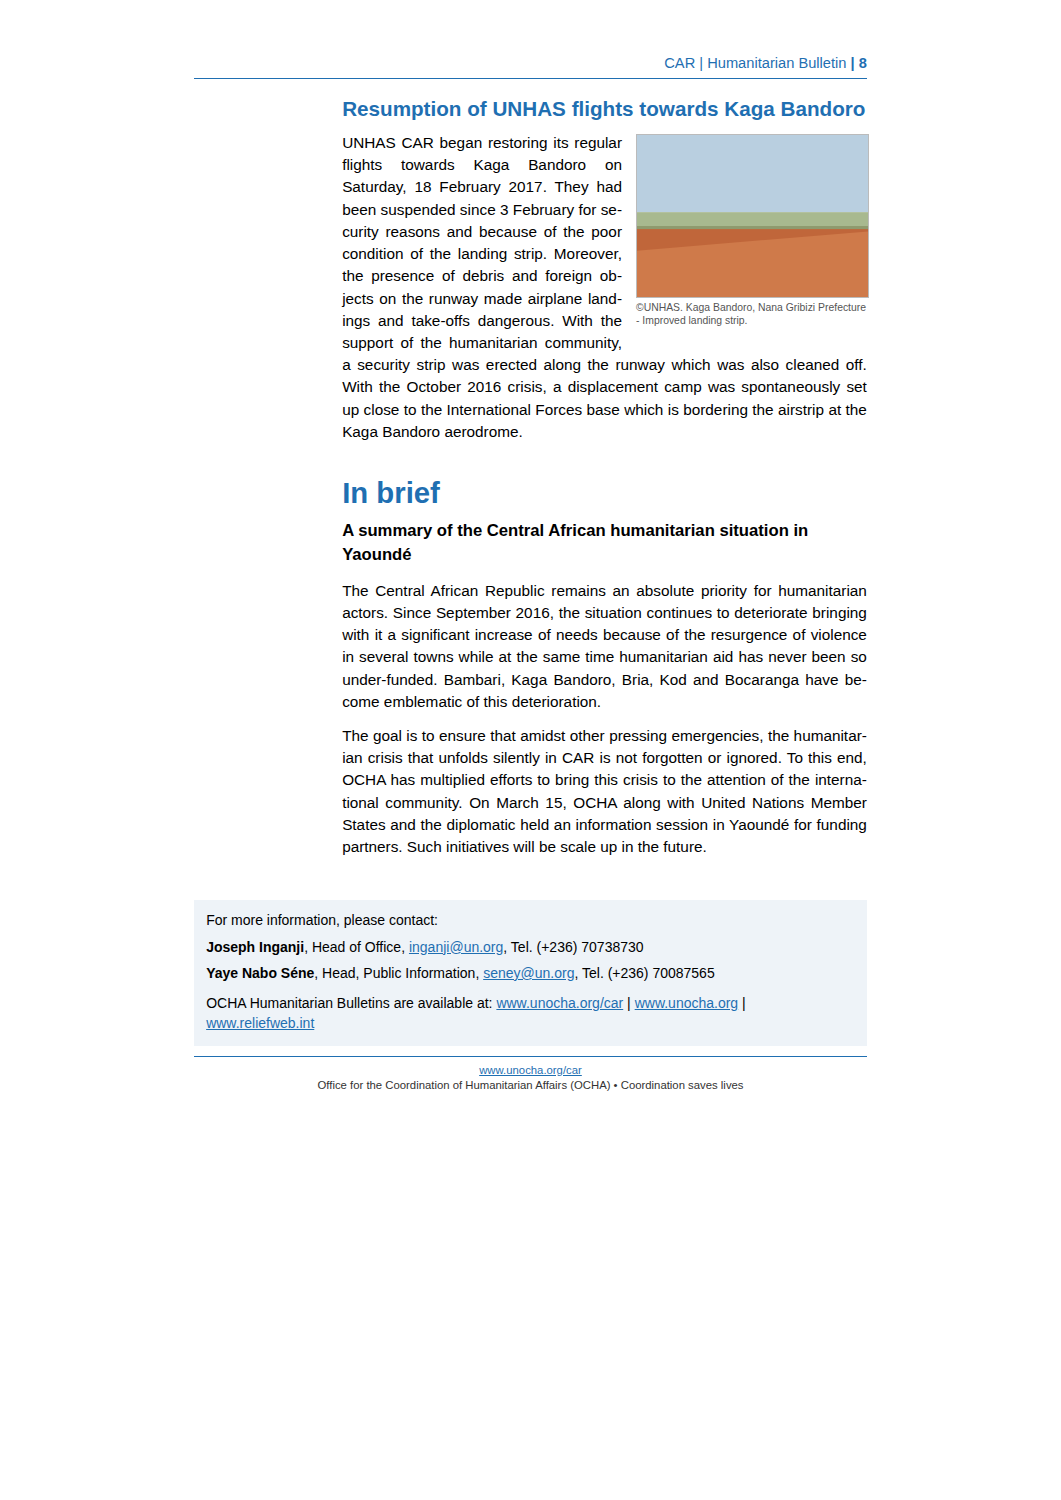CAR | Humanitarian Bulletin | 8
Resumption of UNHAS flights towards Kaga Bandoro
©UNHAS. Kaga Bandoro, Nana Gribizi Prefecture - Improved landing strip.
UNHAS CAR began restoring its regular flights towards Kaga Bandoro on Saturday, 18 February 2017. They had been suspended since 3 February for security reasons and because of the poor condition of the landing strip. Moreover, the presence of debris and foreign objects on the runway made airplane landings and take-offs dangerous. With the support of the humanitarian community, a security strip was erected along the runway which was also cleaned off. With the October 2016 crisis, a displacement camp was spontaneously set up close to the International Forces base which is bordering the airstrip at the Kaga Bandoro aerodrome.
In brief
A summary of the Central African humanitarian situation in Yaoundé
The Central African Republic remains an absolute priority for humanitarian actors. Since September 2016, the situation continues to deteriorate bringing with it a significant increase of needs because of the resurgence of violence in several towns while at the same time humanitarian aid has never been so under-funded. Bambari, Kaga Bandoro, Bria, Kod and Bocaranga have become emblematic of this deterioration.
The goal is to ensure that amidst other pressing emergencies, the humanitarian crisis that unfolds silently in CAR is not forgotten or ignored. To this end, OCHA has multiplied efforts to bring this crisis to the attention of the international community. On March 15, OCHA along with United Nations Member States and the diplomatic held an information session in Yaoundé for funding partners. Such initiatives will be scale up in the future.
For more information, please contact:
Joseph Inganji, Head of Office, inganji@un.org, Tel. (+236) 70738730
Yaye Nabo Séne, Head, Public Information, seney@un.org, Tel. (+236) 70087565
OCHA Humanitarian Bulletins are available at: www.unocha.org/car | www.unocha.org | www.reliefweb.int
www.unocha.org/car
Office for the Coordination of Humanitarian Affairs (OCHA) • Coordination saves lives